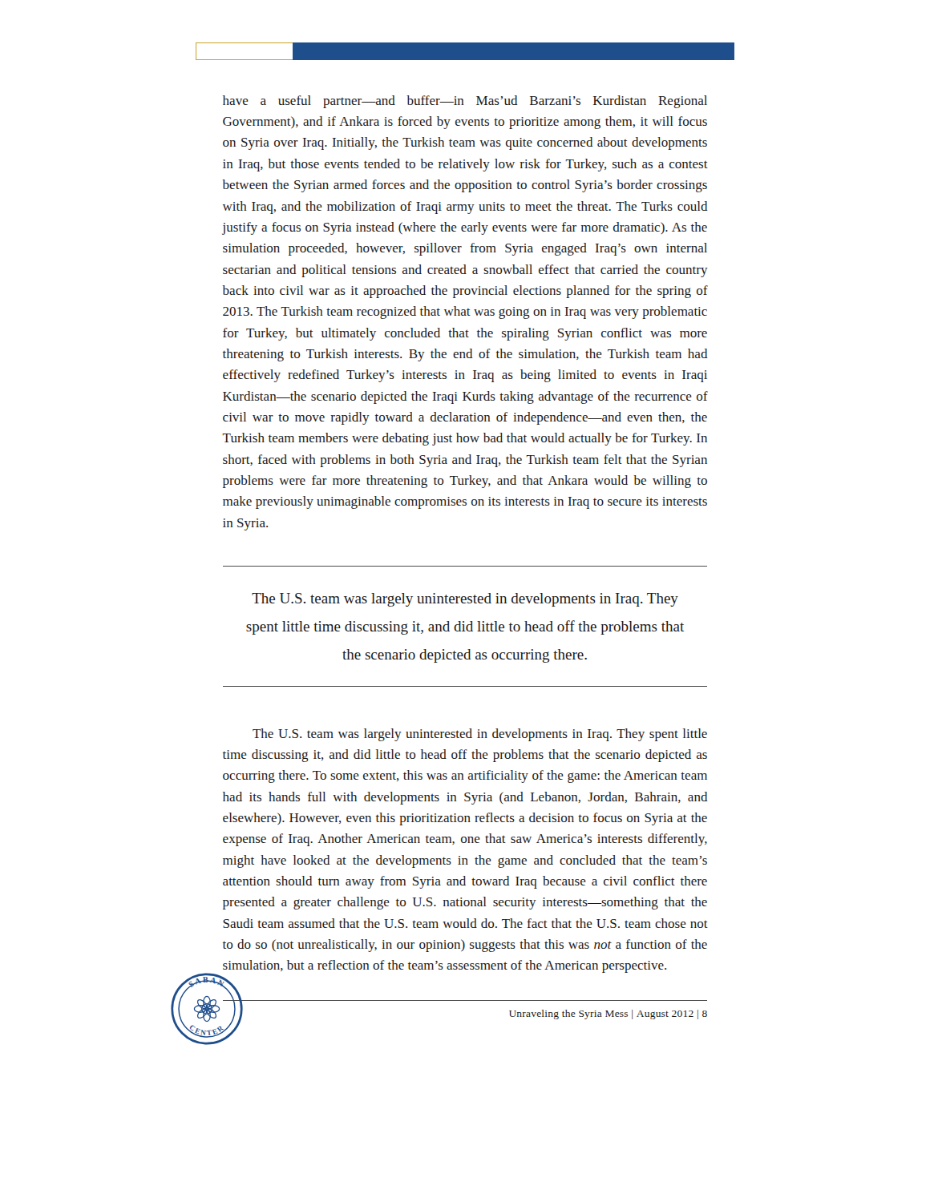have a useful partner—and buffer—in Mas’ud Barzani’s Kurdistan Regional Government), and if Ankara is forced by events to prioritize among them, it will focus on Syria over Iraq. Initially, the Turkish team was quite concerned about developments in Iraq, but those events tended to be relatively low risk for Turkey, such as a contest between the Syrian armed forces and the opposition to control Syria’s border crossings with Iraq, and the mobilization of Iraqi army units to meet the threat. The Turks could justify a focus on Syria instead (where the early events were far more dramatic). As the simulation proceeded, however, spillover from Syria engaged Iraq’s own internal sectarian and political tensions and created a snowball effect that carried the country back into civil war as it approached the provincial elections planned for the spring of 2013. The Turkish team recognized that what was going on in Iraq was very problematic for Turkey, but ultimately concluded that the spiraling Syrian conflict was more threatening to Turkish interests. By the end of the simulation, the Turkish team had effectively redefined Turkey’s interests in Iraq as being limited to events in Iraqi Kurdistan—the scenario depicted the Iraqi Kurds taking advantage of the recurrence of civil war to move rapidly toward a declaration of independence—and even then, the Turkish team members were debating just how bad that would actually be for Turkey. In short, faced with problems in both Syria and Iraq, the Turkish team felt that the Syrian problems were far more threatening to Turkey, and that Ankara would be willing to make previously unimaginable compromises on its interests in Iraq to secure its interests in Syria.
The U.S. team was largely uninterested in developments in Iraq. They spent little time discussing it, and did little to head off the problems that the scenario depicted as occurring there.
The U.S. team was largely uninterested in developments in Iraq. They spent little time discussing it, and did little to head off the problems that the scenario depicted as occurring there. To some extent, this was an artificiality of the game: the American team had its hands full with developments in Syria (and Lebanon, Jordan, Bahrain, and elsewhere). However, even this prioritization reflects a decision to focus on Syria at the expense of Iraq. Another American team, one that saw America’s interests differently, might have looked at the developments in the game and concluded that the team’s attention should turn away from Syria and toward Iraq because a civil conflict there presented a greater challenge to U.S. national security interests—something that the Saudi team assumed that the U.S. team would do. The fact that the U.S. team chose not to do so (not unrealistically, in our opinion) suggests that this was not a function of the simulation, but a reflection of the team’s assessment of the American perspective.
Unraveling the Syria Mess | August 2012 | 8
SABAN CENTER